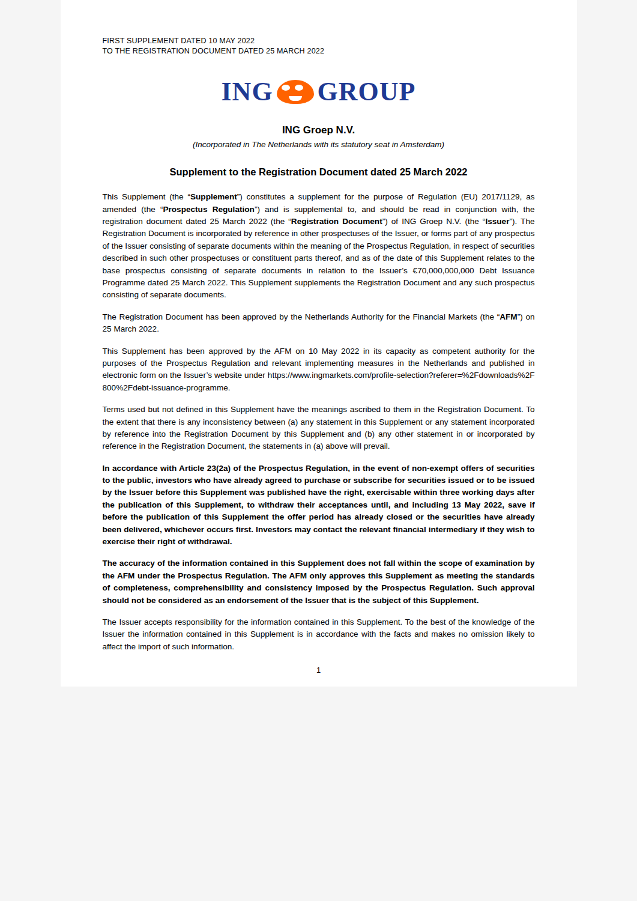FIRST SUPPLEMENT DATED 10 MAY 2022
TO THE REGISTRATION DOCUMENT DATED 25 MARCH 2022
ING GROUP
ING Groep N.V.
(Incorporated in The Netherlands with its statutory seat in Amsterdam)
Supplement to the Registration Document dated 25 March 2022
This Supplement (the “Supplement”) constitutes a supplement for the purpose of Regulation (EU) 2017/1129, as amended (the “Prospectus Regulation”) and is supplemental to, and should be read in conjunction with, the registration document dated 25 March 2022 (the “Registration Document”) of ING Groep N.V. (the “Issuer”). The Registration Document is incorporated by reference in other prospectuses of the Issuer, or forms part of any prospectus of the Issuer consisting of separate documents within the meaning of the Prospectus Regulation, in respect of securities described in such other prospectuses or constituent parts thereof, and as of the date of this Supplement relates to the base prospectus consisting of separate documents in relation to the Issuer’s €70,000,000,000 Debt Issuance Programme dated 25 March 2022. This Supplement supplements the Registration Document and any such prospectus consisting of separate documents.
The Registration Document has been approved by the Netherlands Authority for the Financial Markets (the “AFM”) on 25 March 2022.
This Supplement has been approved by the AFM on 10 May 2022 in its capacity as competent authority for the purposes of the Prospectus Regulation and relevant implementing measures in the Netherlands and published in electronic form on the Issuer’s website under https://www.ingmarkets.com/profile-selection?referer=%2Fdownloads%2F800%2Fdebt-issuance-programme.
Terms used but not defined in this Supplement have the meanings ascribed to them in the Registration Document. To the extent that there is any inconsistency between (a) any statement in this Supplement or any statement incorporated by reference into the Registration Document by this Supplement and (b) any other statement in or incorporated by reference in the Registration Document, the statements in (a) above will prevail.
In accordance with Article 23(2a) of the Prospectus Regulation, in the event of non-exempt offers of securities to the public, investors who have already agreed to purchase or subscribe for securities issued or to be issued by the Issuer before this Supplement was published have the right, exercisable within three working days after the publication of this Supplement, to withdraw their acceptances until, and including 13 May 2022, save if before the publication of this Supplement the offer period has already closed or the securities have already been delivered, whichever occurs first. Investors may contact the relevant financial intermediary if they wish to exercise their right of withdrawal.
The accuracy of the information contained in this Supplement does not fall within the scope of examination by the AFM under the Prospectus Regulation. The AFM only approves this Supplement as meeting the standards of completeness, comprehensibility and consistency imposed by the Prospectus Regulation. Such approval should not be considered as an endorsement of the Issuer that is the subject of this Supplement.
The Issuer accepts responsibility for the information contained in this Supplement. To the best of the knowledge of the Issuer the information contained in this Supplement is in accordance with the facts and makes no omission likely to affect the import of such information.
1